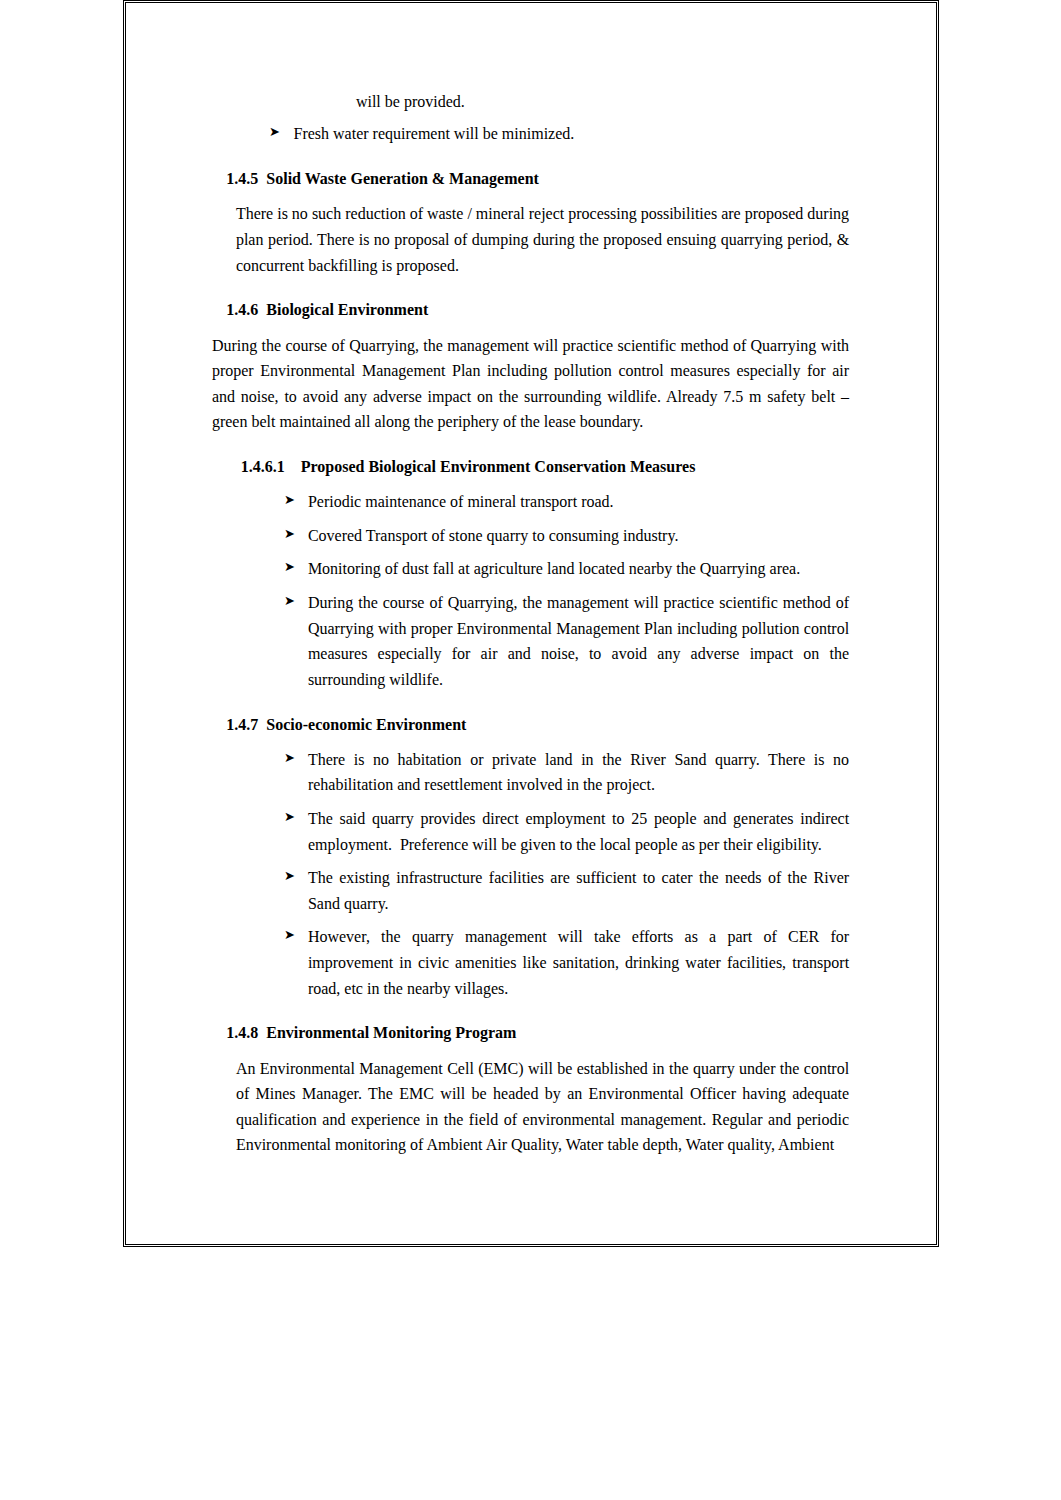will be provided.
Fresh water requirement will be minimized.
1.4.5 Solid Waste Generation & Management
There is no such reduction of waste / mineral reject processing possibilities are proposed during plan period. There is no proposal of dumping during the proposed ensuing quarrying period, & concurrent backfilling is proposed.
1.4.6 Biological Environment
During the course of Quarrying, the management will practice scientific method of Quarrying with proper Environmental Management Plan including pollution control measures especially for air and noise, to avoid any adverse impact on the surrounding wildlife. Already 7.5 m safety belt – green belt maintained all along the periphery of the lease boundary.
1.4.6.1 Proposed Biological Environment Conservation Measures
Periodic maintenance of mineral transport road.
Covered Transport of stone quarry to consuming industry.
Monitoring of dust fall at agriculture land located nearby the Quarrying area.
During the course of Quarrying, the management will practice scientific method of Quarrying with proper Environmental Management Plan including pollution control measures especially for air and noise, to avoid any adverse impact on the surrounding wildlife.
1.4.7 Socio-economic Environment
There is no habitation or private land in the River Sand quarry. There is no rehabilitation and resettlement involved in the project.
The said quarry provides direct employment to 25 people and generates indirect employment. Preference will be given to the local people as per their eligibility.
The existing infrastructure facilities are sufficient to cater the needs of the River Sand quarry.
However, the quarry management will take efforts as a part of CER for improvement in civic amenities like sanitation, drinking water facilities, transport road, etc in the nearby villages.
1.4.8 Environmental Monitoring Program
An Environmental Management Cell (EMC) will be established in the quarry under the control of Mines Manager. The EMC will be headed by an Environmental Officer having adequate qualification and experience in the field of environmental management. Regular and periodic Environmental monitoring of Ambient Air Quality, Water table depth, Water quality, Ambient